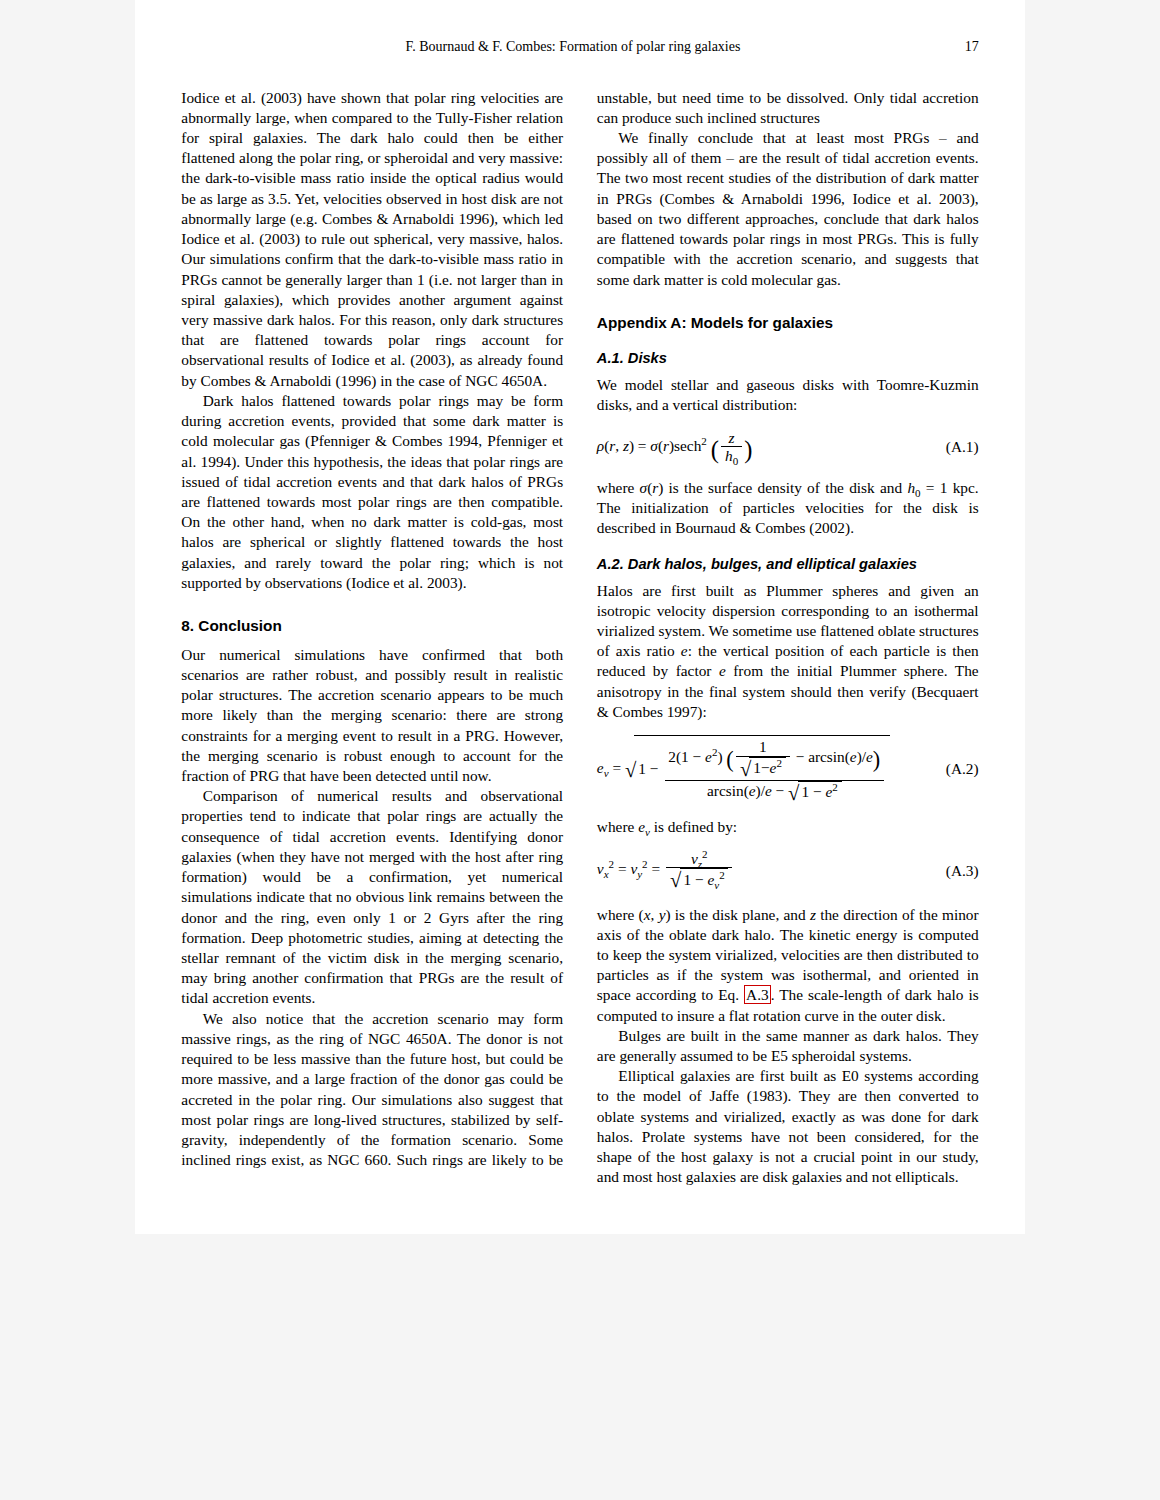F. Bournaud & F. Combes: Formation of polar ring galaxies 17
Iodice et al. (2003) have shown that polar ring velocities are abnormally large, when compared to the Tully-Fisher relation for spiral galaxies. The dark halo could then be either flattened along the polar ring, or spheroidal and very massive: the dark-to-visible mass ratio inside the optical radius would be as large as 3.5. Yet, velocities observed in host disk are not abnormally large (e.g. Combes & Arnaboldi 1996), which led Iodice et al. (2003) to rule out spherical, very massive, halos. Our simulations confirm that the dark-to-visible mass ratio in PRGs cannot be generally larger than 1 (i.e. not larger than in spiral galaxies), which provides another argument against very massive dark halos. For this reason, only dark structures that are flattened towards polar rings account for observational results of Iodice et al. (2003), as already found by Combes & Arnaboldi (1996) in the case of NGC 4650A.
Dark halos flattened towards polar rings may be form during accretion events, provided that some dark matter is cold molecular gas (Pfenniger & Combes 1994, Pfenniger et al. 1994). Under this hypothesis, the ideas that polar rings are issued of tidal accretion events and that dark halos of PRGs are flattened towards most polar rings are then compatible. On the other hand, when no dark matter is cold-gas, most halos are spherical or slightly flattened towards the host galaxies, and rarely toward the polar ring; which is not supported by observations (Iodice et al. 2003).
8. Conclusion
Our numerical simulations have confirmed that both scenarios are rather robust, and possibly result in realistic polar structures. The accretion scenario appears to be much more likely than the merging scenario: there are strong constraints for a merging event to result in a PRG. However, the merging scenario is robust enough to account for the fraction of PRG that have been detected until now.
Comparison of numerical results and observational properties tend to indicate that polar rings are actually the consequence of tidal accretion events. Identifying donor galaxies (when they have not merged with the host after ring formation) would be a confirmation, yet numerical simulations indicate that no obvious link remains between the donor and the ring, even only 1 or 2 Gyrs after the ring formation. Deep photometric studies, aiming at detecting the stellar remnant of the victim disk in the merging scenario, may bring another confirmation that PRGs are the result of tidal accretion events.
We also notice that the accretion scenario may form massive rings, as the ring of NGC 4650A. The donor is not required to be less massive than the future host, but could be more massive, and a large fraction of the donor gas could be accreted in the polar ring. Our simulations also suggest that most polar rings are long-lived structures, stabilized by self-gravity, independently of the formation scenario. Some inclined rings exist, as NGC 660. Such rings are likely to be unstable, but need time to be dissolved. Only tidal accretion can produce such inclined structures
We finally conclude that at least most PRGs – and possibly all of them – are the result of tidal accretion events. The two most recent studies of the distribution of dark matter in PRGs (Combes & Arnaboldi 1996, Iodice et al. 2003), based on two different approaches, conclude that dark halos are flattened towards polar rings in most PRGs. This is fully compatible with the accretion scenario, and suggests that some dark matter is cold molecular gas.
Appendix A: Models for galaxies
A.1. Disks
We model stellar and gaseous disks with Toomre-Kuzmin disks, and a vertical distribution:
ρ(r, z) = σ(r)sech2 (zh0) (A.1)
where σ(r) is the surface density of the disk and h0 = 1 kpc. The initialization of particles velocities for the disk is described in Bournaud & Combes (2002).
A.2. Dark halos, bulges, and elliptical galaxies
Halos are first built as Plummer spheres and given an isotropic velocity dispersion corresponding to an isothermal virialized system. We sometime use flattened oblate structures of axis ratio e: the vertical position of each particle is then reduced by factor e from the initial Plummer sphere. The anisotropy in the final system should then verify (Becquaert & Combes 1997):
ev = √ 1 − 2(1 − e2) (1√1−e2 − arcsin(e)/e) arcsin(e)/e − √1 − e2 (A.2)
where ev is defined by:
vx2 = vy2 = vz2 √1 − ev2 (A.3)
where (x, y) is the disk plane, and z the direction of the minor axis of the oblate dark halo. The kinetic energy is computed to keep the system virialized, velocities are then distributed to particles as if the system was isothermal, and oriented in space according to Eq. A.3. The scale-length of dark halo is computed to insure a flat rotation curve in the outer disk.
Bulges are built in the same manner as dark halos. They are generally assumed to be E5 spheroidal systems.
Elliptical galaxies are first built as E0 systems according to the model of Jaffe (1983). They are then converted to oblate systems and virialized, exactly as was done for dark halos. Prolate systems have not been considered, for the shape of the host galaxy is not a crucial point in our study, and most host galaxies are disk galaxies and not ellipticals.